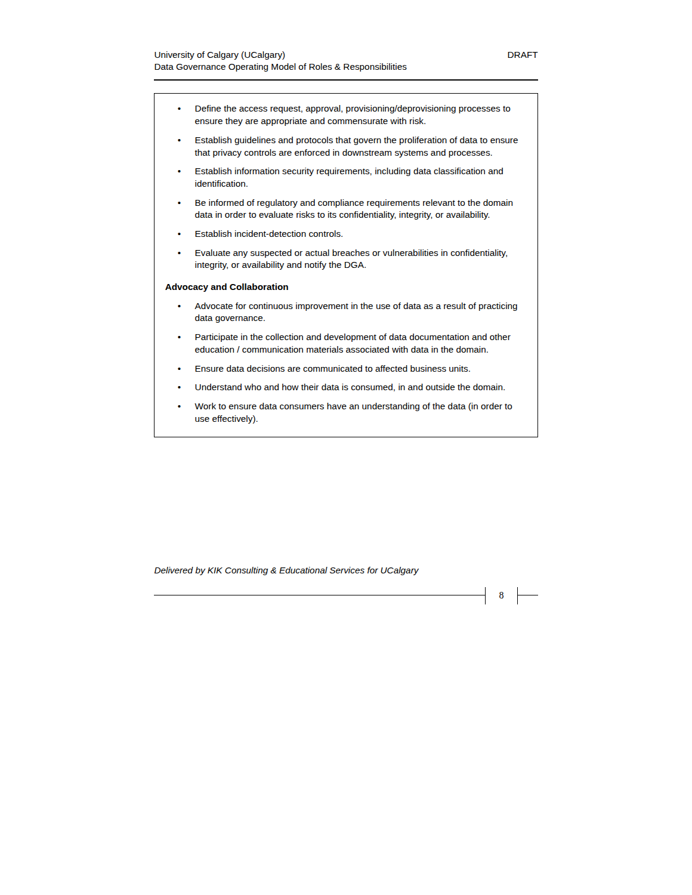University of Calgary (UCalgary)
Data Governance Operating Model of Roles & Responsibilities
DRAFT
Define the access request, approval, provisioning/deprovisioning processes to ensure they are appropriate and commensurate with risk.
Establish guidelines and protocols that govern the proliferation of data to ensure that privacy controls are enforced in downstream systems and processes.
Establish information security requirements, including data classification and identification.
Be informed of regulatory and compliance requirements relevant to the domain data in order to evaluate risks to its confidentiality, integrity, or availability.
Establish incident-detection controls.
Evaluate any suspected or actual breaches or vulnerabilities in confidentiality, integrity, or availability and notify the DGA.
Advocacy and Collaboration
Advocate for continuous improvement in the use of data as a result of practicing data governance.
Participate in the collection and development of data documentation and other education / communication materials associated with data in the domain.
Ensure data decisions are communicated to affected business units.
Understand who and how their data is consumed, in and outside the domain.
Work to ensure data consumers have an understanding of the data (in order to use effectively).
Delivered by KIK Consulting & Educational Services for UCalgary
8